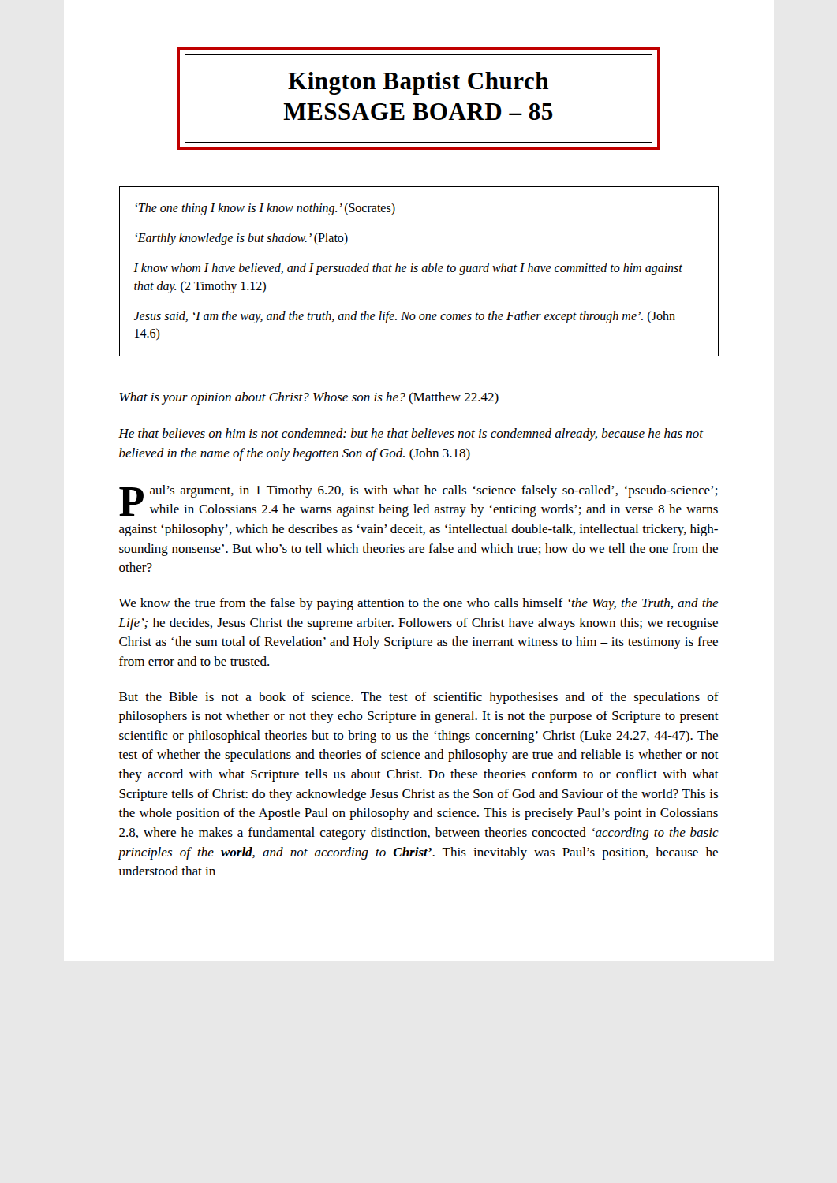Kington Baptist Church
MESSAGE BOARD – 85
‘The one thing I know is I know nothing.’ (Socrates)
‘Earthly knowledge is but shadow.’ (Plato)
I know whom I have believed, and I persuaded that he is able to guard what I have committed to him against that day. (2 Timothy 1.12)
Jesus said, ‘I am the way, and the truth, and the life. No one comes to the Father except through me’. (John 14.6)
What is your opinion about Christ? Whose son is he? (Matthew 22.42)
He that believes on him is not condemned: but he that believes not is condemned already, because he has not believed in the name of the only begotten Son of God. (John 3.18)
Paul’s argument, in 1 Timothy 6.20, is with what he calls ‘science falsely so-called’, ‘pseudo-science’; while in Colossians 2.4 he warns against being led astray by ‘enticing words’; and in verse 8 he warns against ‘philosophy’, which he describes as ‘vain’ deceit, as ‘intellectual double-talk, intellectual trickery, high-sounding nonsense’. But who’s to tell which theories are false and which true; how do we tell the one from the other?
We know the true from the false by paying attention to the one who calls himself ‘the Way, the Truth, and the Life’; he decides, Jesus Christ the supreme arbiter. Followers of Christ have always known this; we recognise Christ as ‘the sum total of Revelation’ and Holy Scripture as the inerrant witness to him – its testimony is free from error and to be trusted.
But the Bible is not a book of science. The test of scientific hypothesises and of the speculations of philosophers is not whether or not they echo Scripture in general. It is not the purpose of Scripture to present scientific or philosophical theories but to bring to us the ‘things concerning’ Christ (Luke 24.27, 44-47). The test of whether the speculations and theories of science and philosophy are true and reliable is whether or not they accord with what Scripture tells us about Christ. Do these theories conform to or conflict with what Scripture tells of Christ: do they acknowledge Jesus Christ as the Son of God and Saviour of the world? This is the whole position of the Apostle Paul on philosophy and science. This is precisely Paul’s point in Colossians 2.8, where he makes a fundamental category distinction, between theories concocted ‘according to the basic principles of the world, and not according to Christ’. This inevitably was Paul’s position, because he understood that in